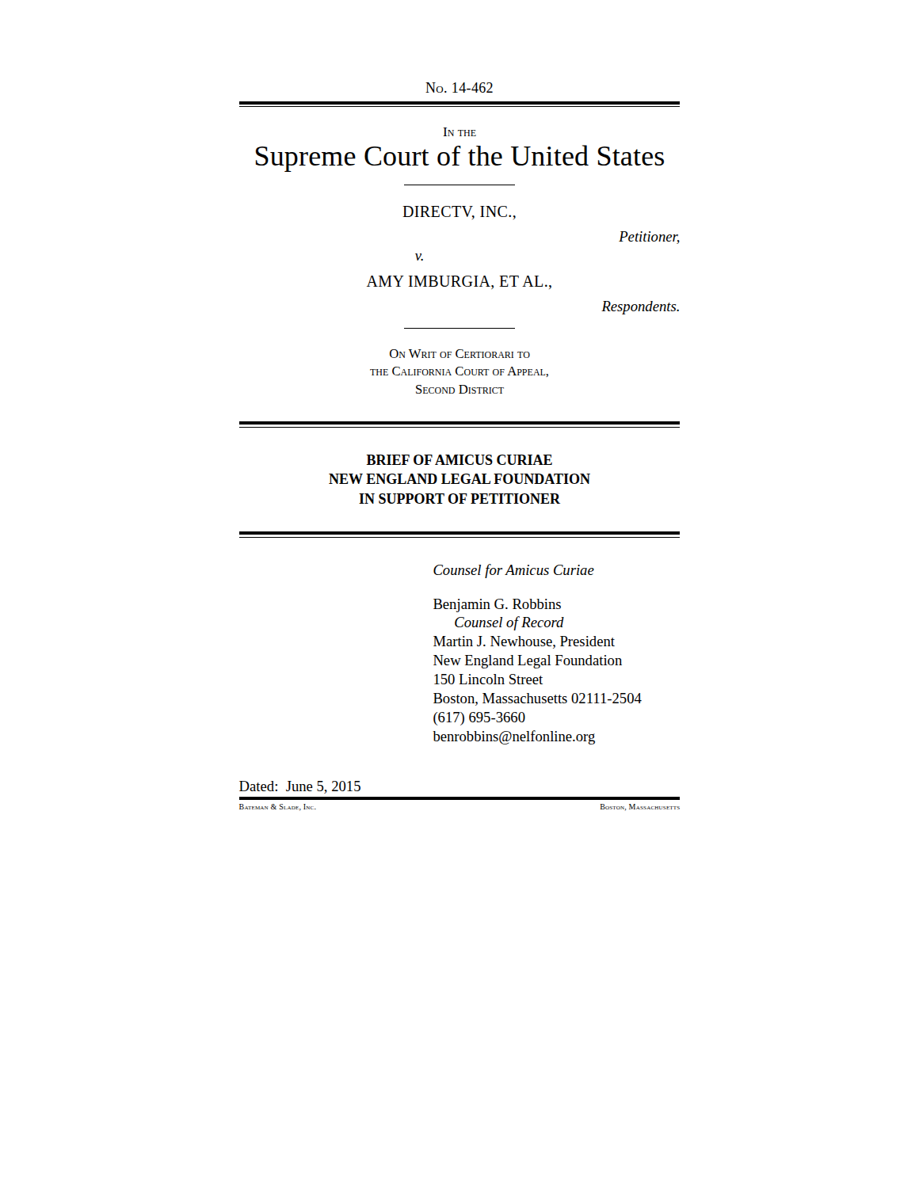No. 14-462
In the
Supreme Court of the United States
DIRECTV, INC.,
Petitioner,
v.
AMY IMBURGIA, ET AL.,
Respondents.
On Writ of Certiorari to
the California Court of Appeal,
Second District
BRIEF OF AMICUS CURIAE
NEW ENGLAND LEGAL FOUNDATION
IN SUPPORT OF PETITIONER
Counsel for Amicus Curiae
Benjamin G. Robbins
Counsel of Record Martin J. Newhouse, President
New England Legal Foundation
150 Lincoln Street
Boston, Massachusetts 02111-2504
(617) 695-3660
benrobbins@nelfonline.org
Dated: June 5, 2015
Bateman & Slade, Inc. Boston, Massachusetts